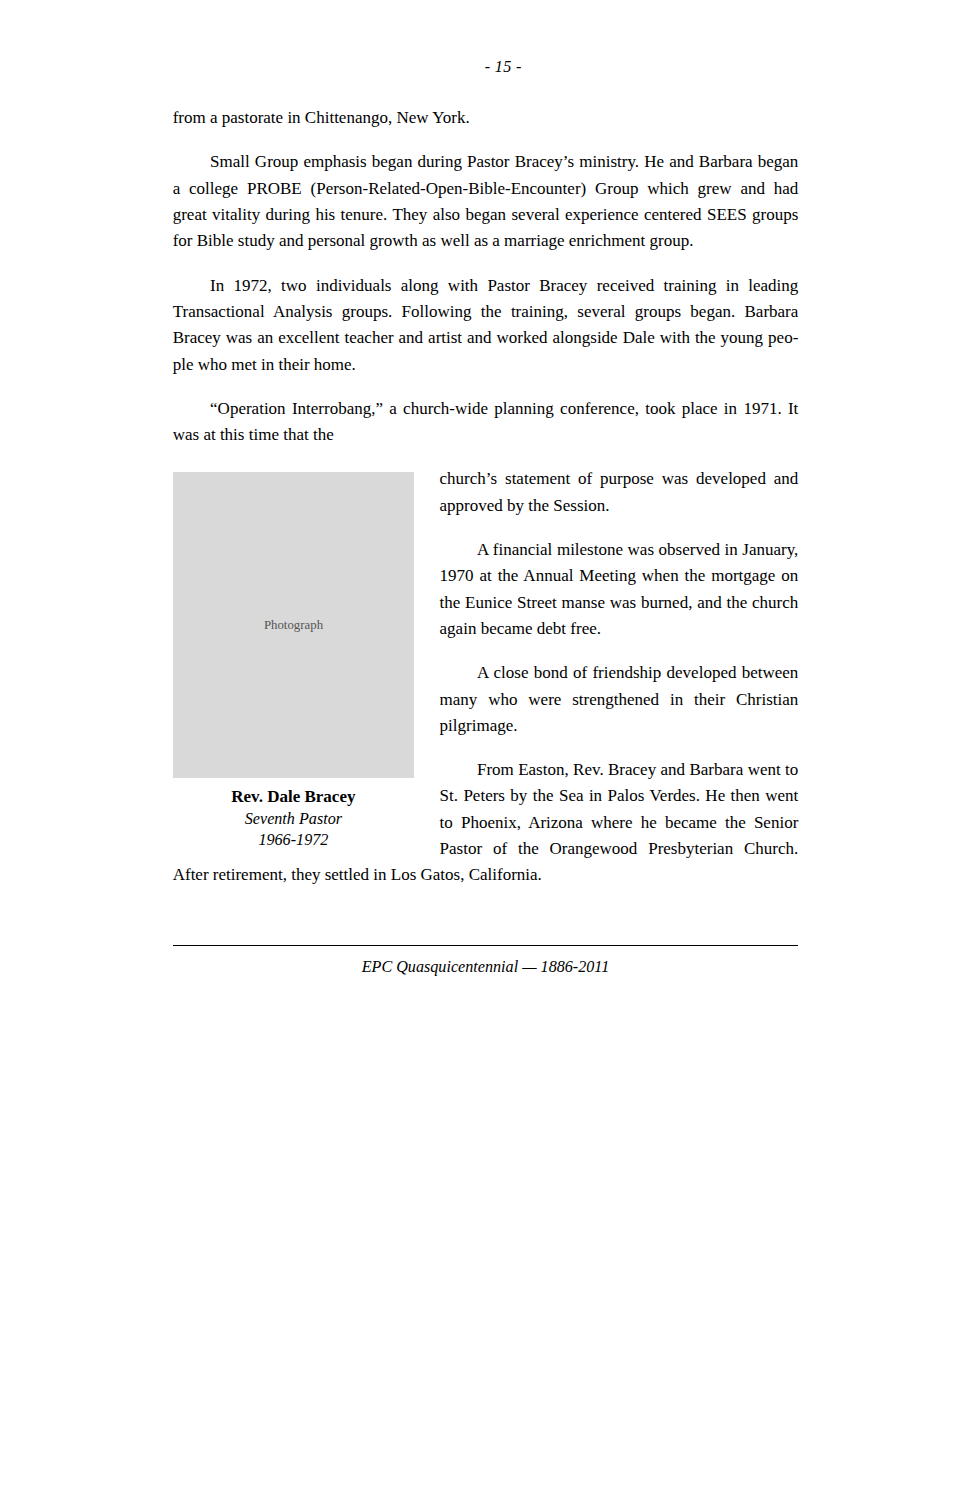- 15 -
from a pastorate in Chittenango, New York.
Small Group emphasis began during Pastor Bracey’s ministry. He and Barbara began a college PROBE (Person-Related-Open-Bible-Encounter) Group which grew and had great vitality during his tenure. They also began several experience centered SEES groups for Bible study and personal growth as well as a marriage enrichment group.
In 1972, two individuals along with Pastor Bracey received training in leading Transactional Analysis groups. Following the training, several groups began. Barbara Bracey was an excellent teacher and artist and worked alongside Dale with the young people who met in their home.
“Operation Interrobang,” a church-wide planning conference, took place in 1971. It was at this time that the
Rev. Dale Bracey
Seventh Pastor
1966-1972
church’s statement of purpose was developed and approved by the Session.
A financial milestone was observed in January, 1970 at the Annual Meeting when the mortgage on the Eunice Street manse was burned, and the church again became debt free.
A close bond of friendship developed between many who were strengthened in their Christian pilgrimage.
From Easton, Rev. Bracey and Barbara went to St. Peters by the Sea in Palos Verdes. He then went to Phoenix, Arizona where he became the Senior Pastor of the Orangewood Presbyterian Church. After retirement, they settled in Los Gatos, California.
EPC Quasquicentennial — 1886-2011